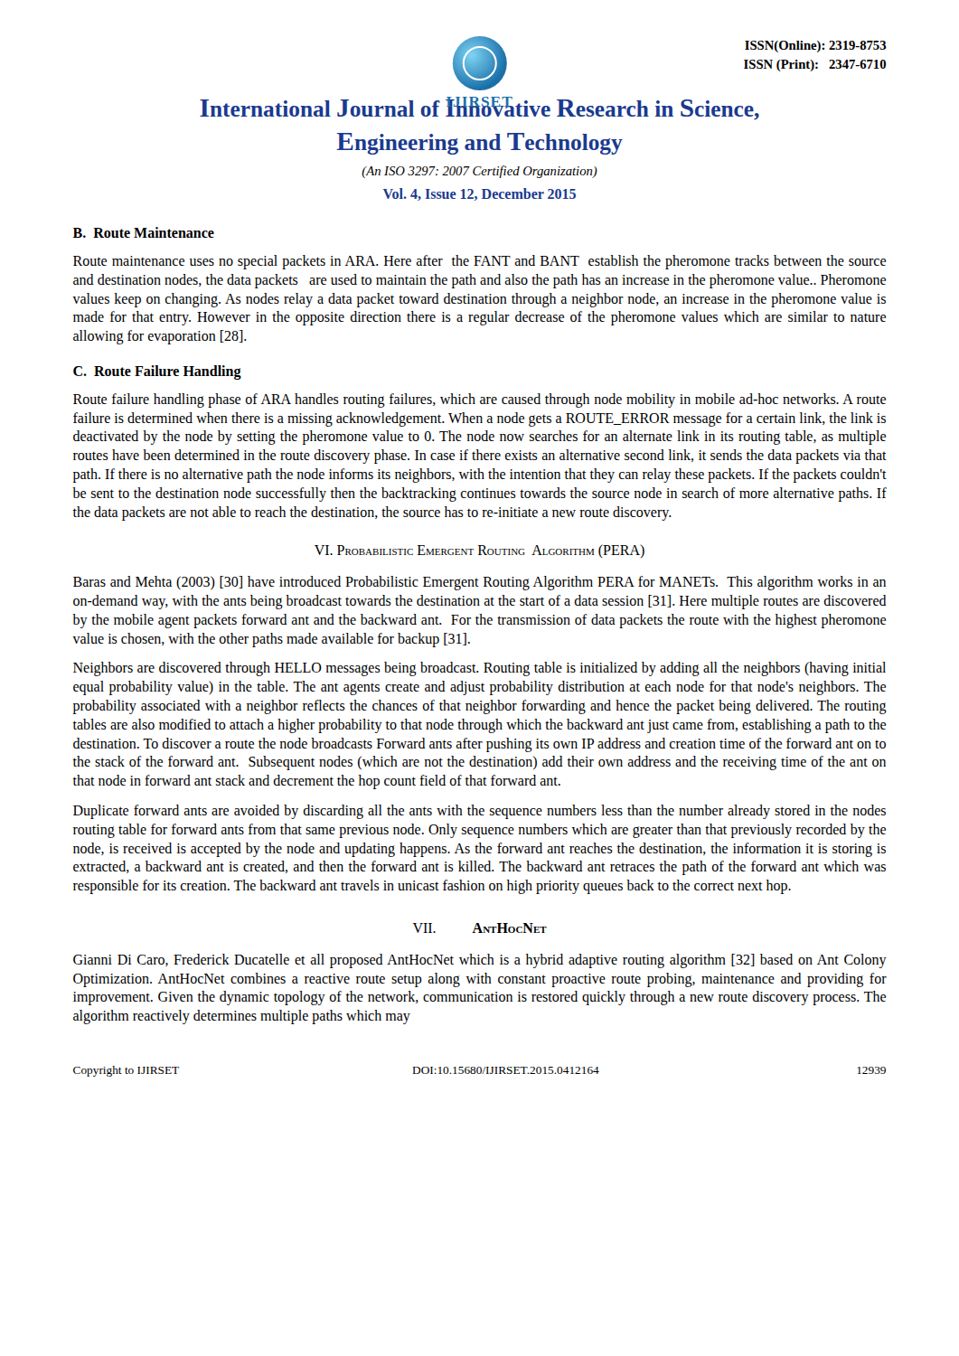IJIRSET
ISSN(Online): 2319-8753
ISSN (Print): 2347-6710
International Journal of Innovative Research in Science,
Engineering and Technology
(An ISO 3297: 2007 Certified Organization)
Vol. 4, Issue 12, December 2015
B. Route Maintenance
Route maintenance uses no special packets in ARA. Here after the FANT and BANT establish the pheromone tracks between the source and destination nodes, the data packets are used to maintain the path and also the path has an increase in the pheromone value.. Pheromone values keep on changing. As nodes relay a data packet toward destination through a neighbor node, an increase in the pheromone value is made for that entry. However in the opposite direction there is a regular decrease of the pheromone values which are similar to nature allowing for evaporation [28].
C. Route Failure Handling
Route failure handling phase of ARA handles routing failures, which are caused through node mobility in mobile ad-hoc networks. A route failure is determined when there is a missing acknowledgement. When a node gets a ROUTE_ERROR message for a certain link, the link is deactivated by the node by setting the pheromone value to 0. The node now searches for an alternate link in its routing table, as multiple routes have been determined in the route discovery phase. In case if there exists an alternative second link, it sends the data packets via that path. If there is no alternative path the node informs its neighbors, with the intention that they can relay these packets. If the packets couldn't be sent to the destination node successfully then the backtracking continues towards the source node in search of more alternative paths. If the data packets are not able to reach the destination, the source has to re-initiate a new route discovery.
VI. Probabilistic Emergent Routing Algorithm (PERA)
Baras and Mehta (2003) [30] have introduced Probabilistic Emergent Routing Algorithm PERA for MANETs. This algorithm works in an on-demand way, with the ants being broadcast towards the destination at the start of a data session [31]. Here multiple routes are discovered by the mobile agent packets forward ant and the backward ant. For the transmission of data packets the route with the highest pheromone value is chosen, with the other paths made available for backup [31].
Neighbors are discovered through HELLO messages being broadcast. Routing table is initialized by adding all the neighbors (having initial equal probability value) in the table. The ant agents create and adjust probability distribution at each node for that node's neighbors. The probability associated with a neighbor reflects the chances of that neighbor forwarding and hence the packet being delivered. The routing tables are also modified to attach a higher probability to that node through which the backward ant just came from, establishing a path to the destination. To discover a route the node broadcasts Forward ants after pushing its own IP address and creation time of the forward ant on to the stack of the forward ant. Subsequent nodes (which are not the destination) add their own address and the receiving time of the ant on that node in forward ant stack and decrement the hop count field of that forward ant.
Duplicate forward ants are avoided by discarding all the ants with the sequence numbers less than the number already stored in the nodes routing table for forward ants from that same previous node. Only sequence numbers which are greater than that previously recorded by the node, is received is accepted by the node and updating happens. As the forward ant reaches the destination, the information it is storing is extracted, a backward ant is created, and then the forward ant is killed. The backward ant retraces the path of the forward ant which was responsible for its creation. The backward ant travels in unicast fashion on high priority queues back to the correct next hop.
VII. AntHocNet
Gianni Di Caro, Frederick Ducatelle et all proposed AntHocNet which is a hybrid adaptive routing algorithm [32] based on Ant Colony Optimization. AntHocNet combines a reactive route setup along with constant proactive route probing, maintenance and providing for improvement. Given the dynamic topology of the network, communication is restored quickly through a new route discovery process. The algorithm reactively determines multiple paths which may
Copyright to IJIRSET
DOI:10.15680/IJIRSET.2015.0412164
12939